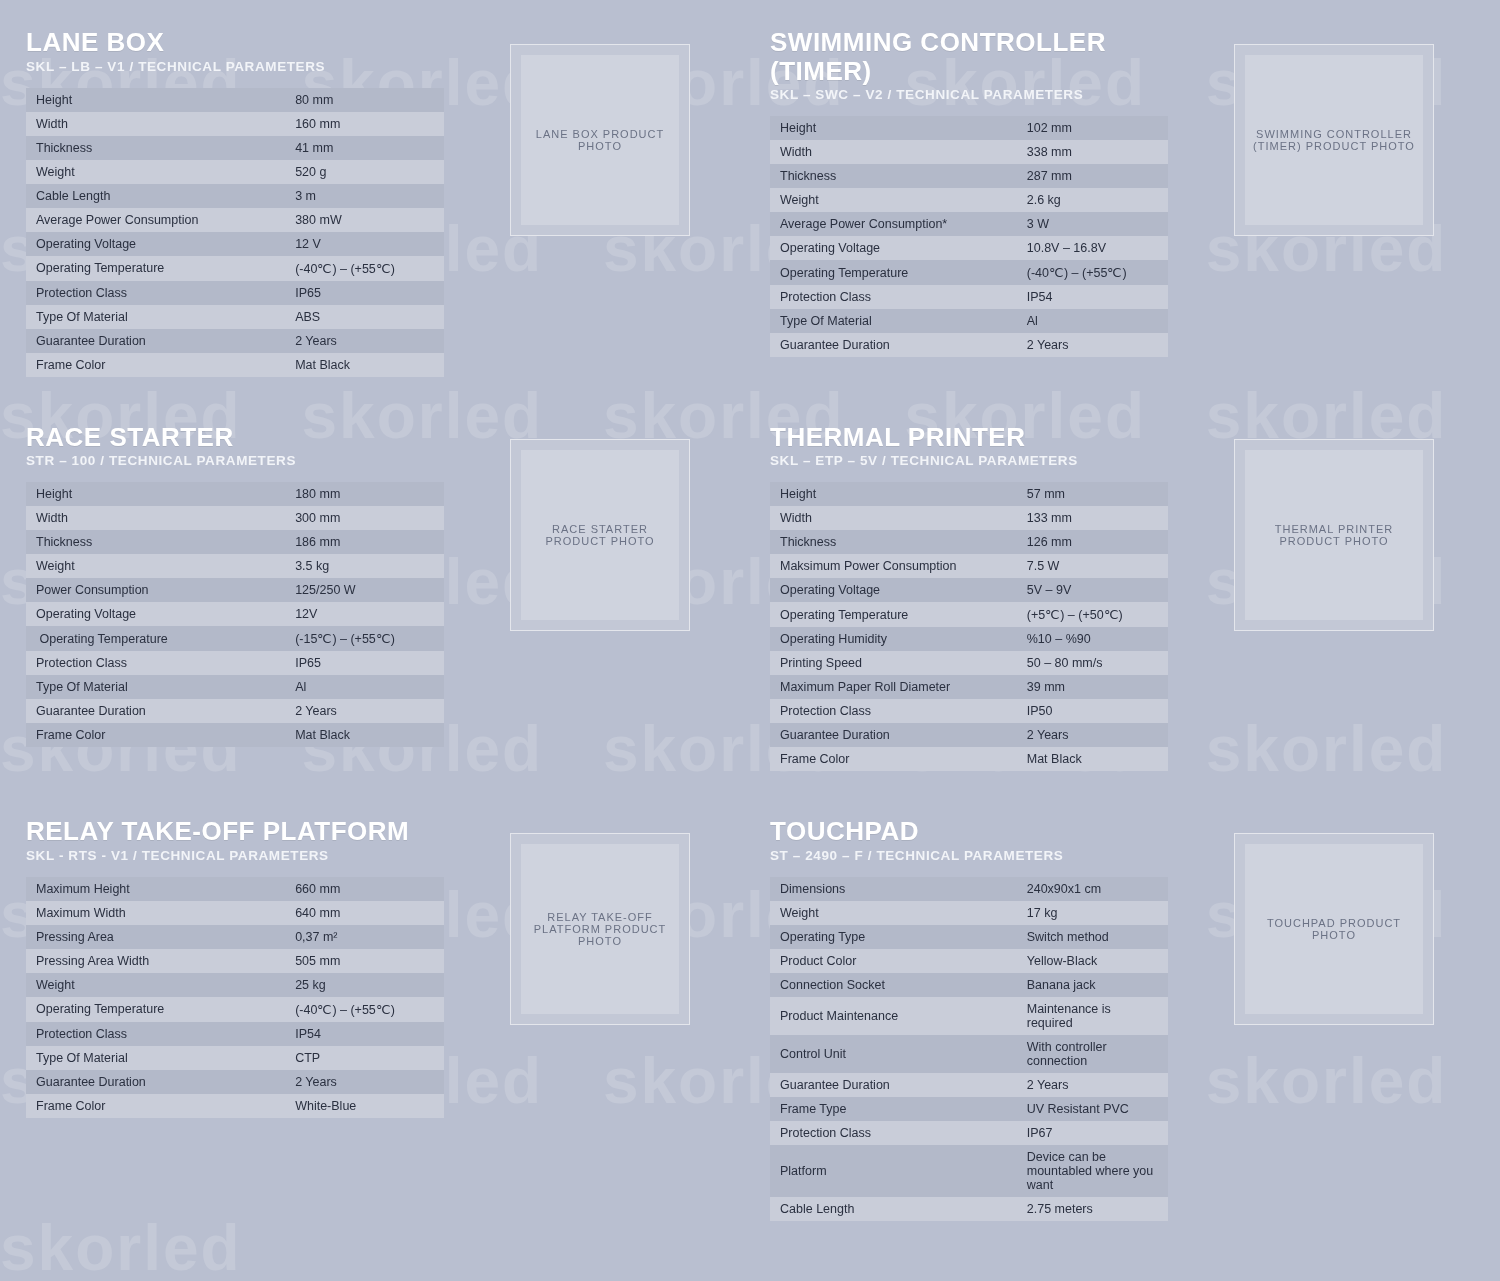Lane Box
SKL – LB – V1 / TECHNICAL PARAMETERS
| Height | 80 mm |
| Width | 160 mm |
| Thickness | 41 mm |
| Weight | 520 g |
| Cable Length | 3 m |
| Average Power Consumption | 380 mW |
| Operating Voltage | 12 V |
| Operating Temperature | (-40℃) – (+55℃) |
| Protection Class | IP65 |
| Type Of Material | ABS |
| Guarantee Duration | 2 Years |
| Frame Color | Mat Black |
Lane Box product photo
Swimming Controller
(Timer)
SKL – SWC – V2 / TECHNICAL PARAMETERS
| Height | 102 mm |
| Width | 338 mm |
| Thickness | 287 mm |
| Weight | 2.6 kg |
| Average Power Consumption* | 3 W |
| Operating Voltage | 10.8V – 16.8V |
| Operating Temperature | (-40℃) – (+55℃) |
| Protection Class | IP54 |
| Type Of Material | Al |
| Guarantee Duration | 2 Years |
Swimming Controller (Timer) product photo
Race Starter
STR – 100 / TECHNICAL PARAMETERS
| Height | 180 mm |
| Width | 300 mm |
| Thickness | 186 mm |
| Weight | 3.5 kg |
| Power Consumption | 125/250 W |
| Operating Voltage | 12V |
| Operating Temperature | (-15℃) – (+55℃) |
| Protection Class | IP65 |
| Type Of Material | Al |
| Guarantee Duration | 2 Years |
| Frame Color | Mat Black |
Race Starter product photo
Thermal Printer
SKL – ETP – 5V / TECHNICAL PARAMETERS
| Height | 57 mm |
| Width | 133 mm |
| Thickness | 126 mm |
| Maksimum Power Consumption | 7.5 W |
| Operating Voltage | 5V – 9V |
| Operating Temperature | (+5℃) – (+50℃) |
| Operating Humidity | %10 – %90 |
| Printing Speed | 50 – 80 mm/s |
| Maximum Paper Roll Diameter | 39 mm |
| Protection Class | IP50 |
| Guarantee Duration | 2 Years |
| Frame Color | Mat Black |
Thermal Printer product photo
Relay Take-off Platform
SKL - RTS - V1 / TECHNICAL PARAMETERS
| Maximum Height | 660 mm |
| Maximum Width | 640 mm |
| Pressing Area | 0,37 m² |
| Pressing Area Width | 505 mm |
| Weight | 25 kg |
| Operating Temperature | (-40℃) – (+55℃) |
| Protection Class | IP54 |
| Type Of Material | CTP |
| Guarantee Duration | 2 Years |
| Frame Color | White-Blue |
Relay Take-off Platform product photo
Touchpad
ST – 2490 – F / TECHNICAL PARAMETERS
| Dimensions | 240x90x1 cm |
| Weight | 17 kg |
| Operating Type | Switch method |
| Product Color | Yellow-Black |
| Connection Socket | Banana jack |
| Product Maintenance | Maintenance is required |
| Control Unit | With controller connection |
| Guarantee Duration | 2 Years |
| Frame Type | UV Resistant PVC |
| Protection Class | IP67 |
| Platform | Device can be mountabled where you want |
| Cable Length | 2.75 meters |
Touchpad product photo